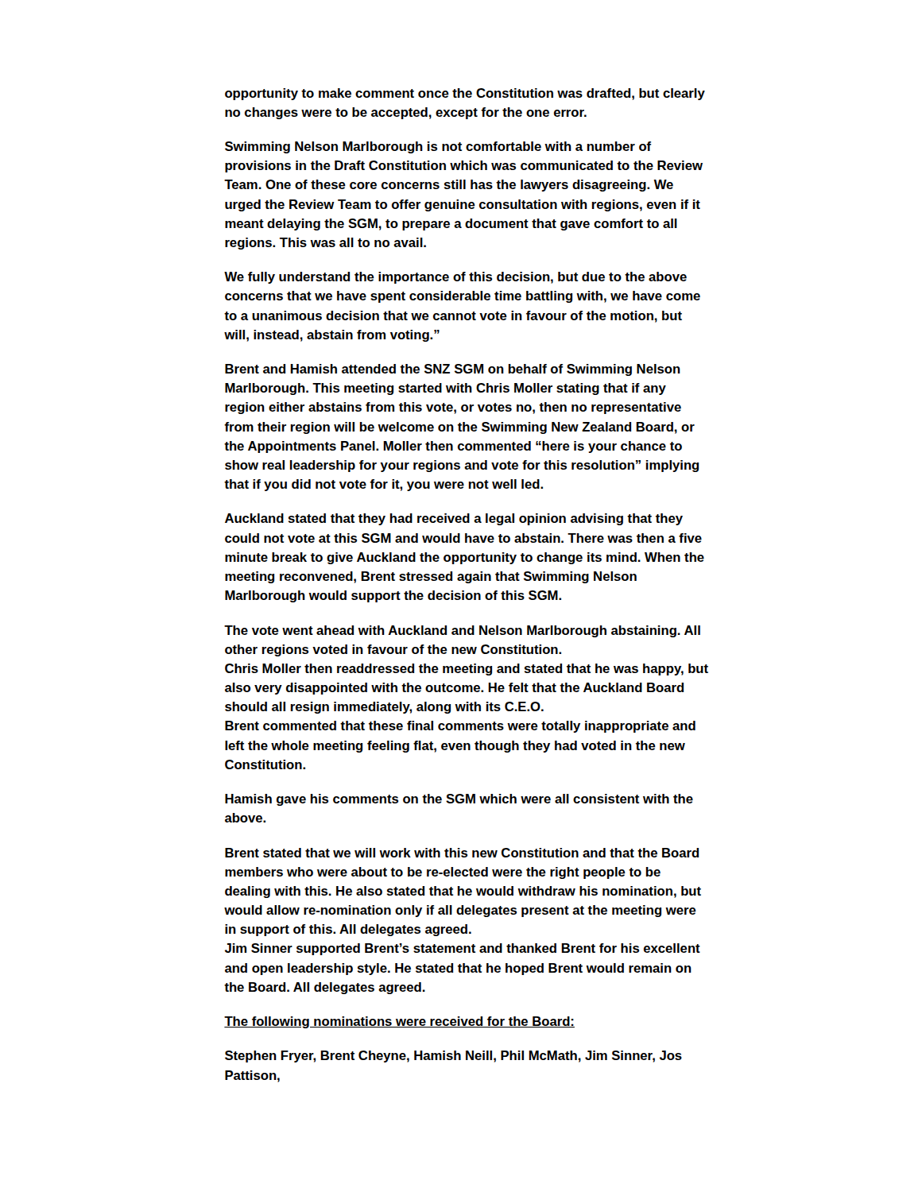opportunity to make comment once the Constitution was drafted, but clearly no changes were to be accepted, except for the one error.
Swimming Nelson Marlborough is not comfortable with a number of provisions in the Draft Constitution which was communicated to the Review Team. One of these core concerns still has the lawyers disagreeing. We urged the Review Team to offer genuine consultation with regions, even if it meant delaying the SGM, to prepare a document that gave comfort to all regions. This was all to no avail.
We fully understand the importance of this decision, but due to the above concerns that we have spent considerable time battling with, we have come to a unanimous decision that we cannot vote in favour of the motion, but will, instead, abstain from voting.”
Brent and Hamish attended the SNZ SGM on behalf of Swimming Nelson Marlborough. This meeting started with Chris Moller stating that if any region either abstains from this vote, or votes no, then no representative from their region will be welcome on the Swimming New Zealand Board, or the Appointments Panel. Moller then commented “here is your chance to show real leadership for your regions and vote for this resolution” implying that if you did not vote for it, you were not well led.
Auckland stated that they had received a legal opinion advising that they could not vote at this SGM and would have to abstain. There was then a five minute break to give Auckland the opportunity to change its mind. When the meeting reconvened, Brent stressed again that Swimming Nelson Marlborough would support the decision of this SGM.
The vote went ahead with Auckland and Nelson Marlborough abstaining. All other regions voted in favour of the new Constitution.
Chris Moller then readdressed the meeting and stated that he was happy, but also very disappointed with the outcome. He felt that the Auckland Board should all resign immediately, along with its C.E.O.
Brent commented that these final comments were totally inappropriate and left the whole meeting feeling flat, even though they had voted in the new Constitution.
Hamish gave his comments on the SGM which were all consistent with the above.
Brent stated that we will work with this new Constitution and that the Board members who were about to be re-elected were the right people to be dealing with this. He also stated that he would withdraw his nomination, but would allow re-nomination only if all delegates present at the meeting were in support of this. All delegates agreed.
Jim Sinner supported Brent’s statement and thanked Brent for his excellent and open leadership style. He stated that he hoped Brent would remain on the Board. All delegates agreed.
The following nominations were received for the Board:
Stephen Fryer, Brent Cheyne, Hamish Neill, Phil McMath, Jim Sinner, Jos Pattison,